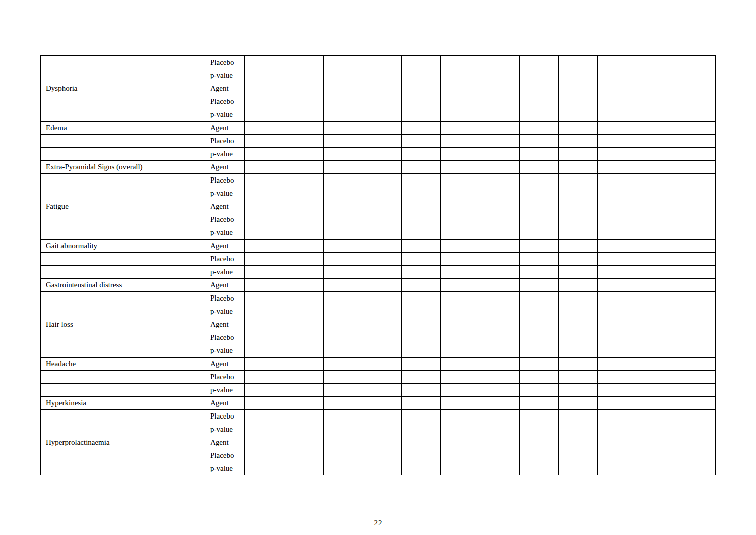| | Placebo | | | | | | | | | | | | |
| | p-value | | | | | | | | | | | | |
| Dysphoria | Agent | | | | | | | | | | | | |
| | Placebo | | | | | | | | | | | | |
| | p-value | | | | | | | | | | | | |
| Edema | Agent | | | | | | | | | | | | |
| | Placebo | | | | | | | | | | | | |
| | p-value | | | | | | | | | | | | |
| Extra-Pyramidal Signs (overall) | Agent | | | | | | | | | | | | |
| | Placebo | | | | | | | | | | | | |
| | p-value | | | | | | | | | | | | |
| Fatigue | Agent | | | | | | | | | | | | |
| | Placebo | | | | | | | | | | | | |
| | p-value | | | | | | | | | | | | |
| Gait abnormality | Agent | | | | | | | | | | | | |
| | Placebo | | | | | | | | | | | | |
| | p-value | | | | | | | | | | | | |
| Gastrointenstinal distress | Agent | | | | | | | | | | | | |
| | Placebo | | | | | | | | | | | | |
| | p-value | | | | | | | | | | | | |
| Hair loss | Agent | | | | | | | | | | | | |
| | Placebo | | | | | | | | | | | | |
| | p-value | | | | | | | | | | | | |
| Headache | Agent | | | | | | | | | | | | |
| | Placebo | | | | | | | | | | | | |
| | p-value | | | | | | | | | | | | |
| Hyperkinesia | Agent | | | | | | | | | | | | |
| | Placebo | | | | | | | | | | | | |
| | p-value | | | | | | | | | | | | |
| Hyperprolactinaemia | Agent | | | | | | | | | | | | |
| | Placebo | | | | | | | | | | | | |
| | p-value | | | | | | | | | | | | |
22